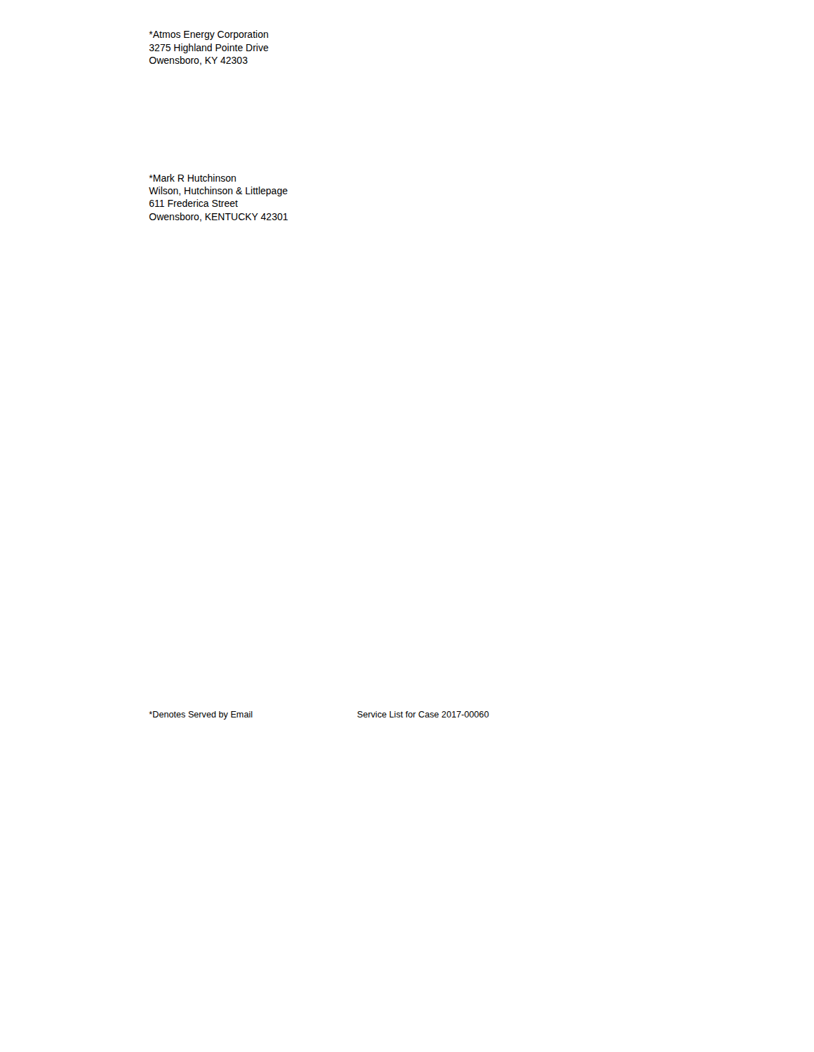*Atmos Energy Corporation 3275 Highland Pointe Drive Owensboro, KY 42303
*Mark R Hutchinson Wilson, Hutchinson & Littlepage 611 Frederica Street Owensboro, KENTUCKY 42301
*Denotes Served by Email Service List for Case 2017-00060